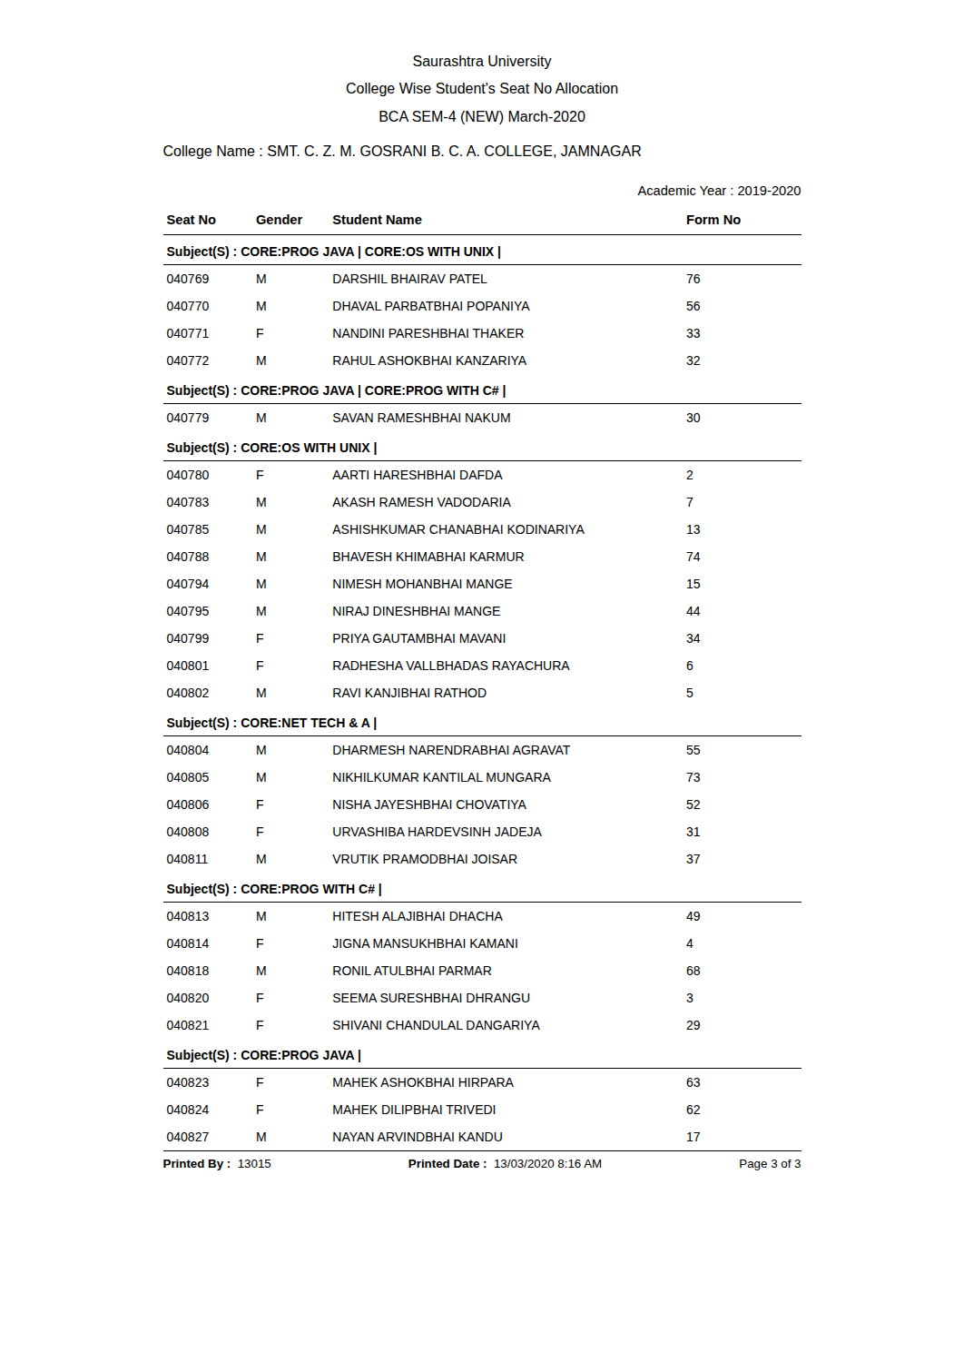Saurashtra University
College Wise Student's Seat No Allocation
BCA SEM-4 (NEW) March-2020
College Name : SMT. C. Z. M. GOSRANI B. C. A. COLLEGE, JAMNAGAR
Academic Year : 2019-2020
| Seat No | Gender | Student Name | Form No |
| --- | --- | --- | --- |
| Subject(S) : CORE:PROG JAVA / CORE:OS WITH UNIX / |
| 040769 | M | DARSHIL BHAIRAV PATEL | 76 |
| 040770 | M | DHAVAL PARBATBHAI POPANIYA | 56 |
| 040771 | F | NANDINI PARESHBHAI THAKER | 33 |
| 040772 | M | RAHUL ASHOKBHAI KANZARIYA | 32 |
| Subject(S) : CORE:PROG JAVA / CORE:PROG WITH C# / |
| 040779 | M | SAVAN RAMESHBHAI NAKUM | 30 |
| Subject(S) : CORE:OS WITH UNIX / |
| 040780 | F | AARTI HARESHBHAI DAFDA | 2 |
| 040783 | M | AKASH RAMESH VADODARIA | 7 |
| 040785 | M | ASHISHKUMAR CHANABHAI KODINARIYA | 13 |
| 040788 | M | BHAVESH KHIMABHAI KARMUR | 74 |
| 040794 | M | NIMESH MOHANBHAI MANGE | 15 |
| 040795 | M | NIRAJ DINESHBHAI MANGE | 44 |
| 040799 | F | PRIYA GAUTAMBHAI MAVANI | 34 |
| 040801 | F | RADHESHA VALLBHADAS RAYACHURA | 6 |
| 040802 | M | RAVI KANJIBHAI RATHOD | 5 |
| Subject(S) : CORE:NET TECH & A / |
| 040804 | M | DHARMESH NARENDRABHAI AGRAVAT | 55 |
| 040805 | M | NIKHILKUMAR KANTILAL MUNGARA | 73 |
| 040806 | F | NISHA JAYESHBHAI CHOVATIYA | 52 |
| 040808 | F | URVASHIBA HARDEVSINH JADEJA | 31 |
| 040811 | M | VRUTIK PRAMODBHAI JOISAR | 37 |
| Subject(S) : CORE:PROG WITH C# / |
| 040813 | M | HITESH ALAJIBHAI DHACHA | 49 |
| 040814 | F | JIGNA MANSUKHBHAI KAMANI | 4 |
| 040818 | M | RONIL ATULBHAI PARMAR | 68 |
| 040820 | F | SEEMA SURESHBHAI DHRANGU | 3 |
| 040821 | F | SHIVANI CHANDULAL DANGARIYA | 29 |
| Subject(S) : CORE:PROG JAVA / |
| 040823 | F | MAHEK ASHOKBHAI HIRPARA | 63 |
| 040824 | F | MAHEK DILIPBHAI TRIVEDI | 62 |
| 040827 | M | NAYAN ARVINDBHAI KANDU | 17 |
Printed By : 13015
Printed Date : 13/03/2020 8:16 AM
Page 3 of 3